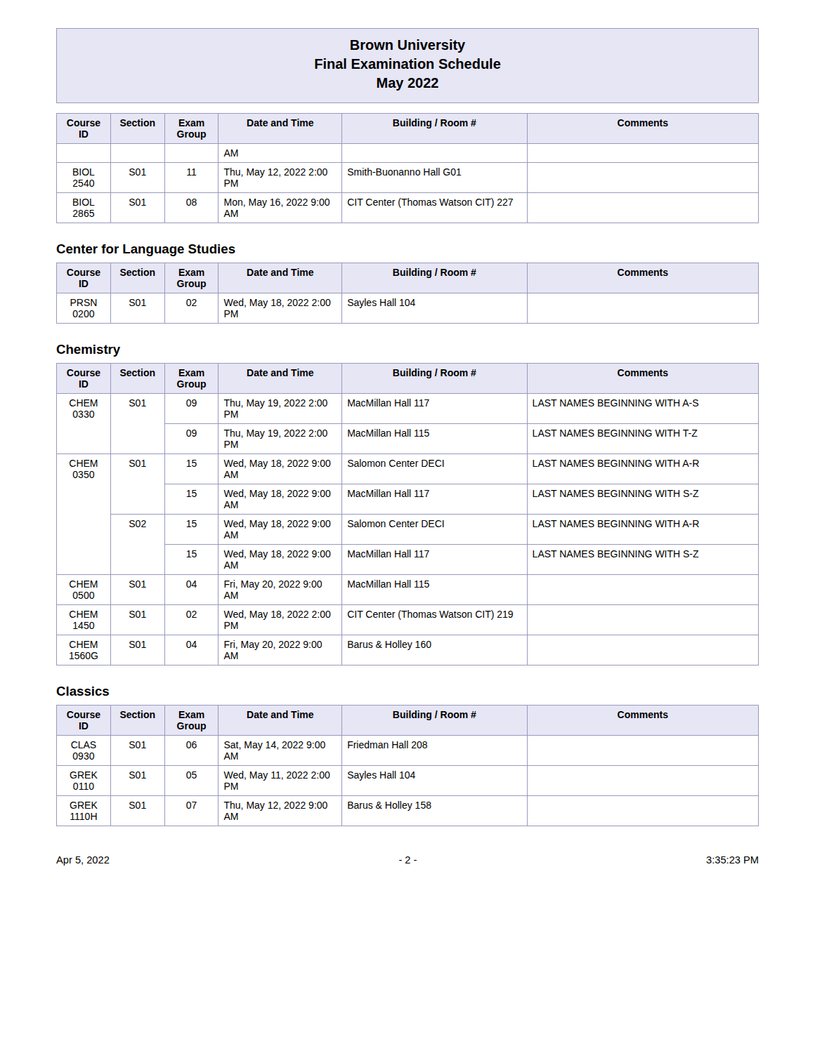Brown University
Final Examination Schedule
May 2022
| Course ID | Section | Exam Group | Date and Time | Building / Room # | Comments |
| --- | --- | --- | --- | --- | --- |
| | | | AM | | |
| BIOL 2540 | S01 | 11 | Thu, May 12, 2022 2:00 PM | Smith-Buonanno Hall G01 | |
| BIOL 2865 | S01 | 08 | Mon, May 16, 2022 9:00 AM | CIT Center (Thomas Watson CIT) 227 | |
Center for Language Studies
| Course ID | Section | Exam Group | Date and Time | Building / Room # | Comments |
| --- | --- | --- | --- | --- | --- |
| PRSN 0200 | S01 | 02 | Wed, May 18, 2022 2:00 PM | Sayles Hall 104 | |
Chemistry
| Course ID | Section | Exam Group | Date and Time | Building / Room # | Comments |
| --- | --- | --- | --- | --- | --- |
| CHEM 0330 | S01 | 09 | Thu, May 19, 2022 2:00 PM | MacMillan Hall 117 | LAST NAMES BEGINNING WITH A-S |
| 09 | Thu, May 19, 2022 2:00 PM | MacMillan Hall 115 | LAST NAMES BEGINNING WITH T-Z |
| CHEM 0350 | S01 | 15 | Wed, May 18, 2022 9:00 AM | Salomon Center DECI | LAST NAMES BEGINNING WITH A-R |
| 15 | Wed, May 18, 2022 9:00 AM | MacMillan Hall 117 | LAST NAMES BEGINNING WITH S-Z |
| S02 | 15 | Wed, May 18, 2022 9:00 AM | Salomon Center DECI | LAST NAMES BEGINNING WITH A-R |
| 15 | Wed, May 18, 2022 9:00 AM | MacMillan Hall 117 | LAST NAMES BEGINNING WITH S-Z |
| CHEM 0500 | S01 | 04 | Fri, May 20, 2022 9:00 AM | MacMillan Hall 115 | |
| CHEM 1450 | S01 | 02 | Wed, May 18, 2022 2:00 PM | CIT Center (Thomas Watson CIT) 219 | |
| CHEM 1560G | S01 | 04 | Fri, May 20, 2022 9:00 AM | Barus & Holley 160 | |
Classics
| Course ID | Section | Exam Group | Date and Time | Building / Room # | Comments |
| --- | --- | --- | --- | --- | --- |
| CLAS 0930 | S01 | 06 | Sat, May 14, 2022 9:00 AM | Friedman Hall 208 | |
| GREK 0110 | S01 | 05 | Wed, May 11, 2022 2:00 PM | Sayles Hall 104 | |
| GREK 1110H | S01 | 07 | Thu, May 12, 2022 9:00 AM | Barus & Holley 158 | |
Apr 5, 2022
- 2 -
3:35:23 PM